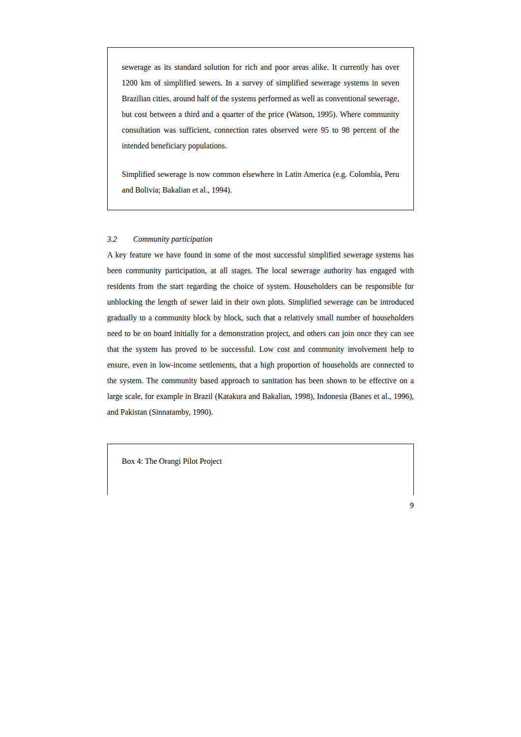sewerage as its standard solution for rich and poor areas alike. It currently has over 1200 km of simplified sewers. In a survey of simplified sewerage systems in seven Brazilian cities, around half of the systems performed as well as conventional sewerage, but cost between a third and a quarter of the price (Watson, 1995). Where community consultation was sufficient, connection rates observed were 95 to 98 percent of the intended beneficiary populations.
Simplified sewerage is now common elsewhere in Latin America (e.g. Colombia, Peru and Bolivia; Bakalian et al., 1994).
3.2 Community participation
A key feature we have found in some of the most successful simplified sewerage systems has been community participation, at all stages. The local sewerage authority has engaged with residents from the start regarding the choice of system. Householders can be responsible for unblocking the length of sewer laid in their own plots. Simplified sewerage can be introduced gradually to a community block by block, such that a relatively small number of householders need to be on board initially for a demonstration project, and others can join once they can see that the system has proved to be successful. Low cost and community involvement help to ensure, even in low-income settlements, that a high proportion of households are connected to the system. The community based approach to sanitation has been shown to be effective on a large scale, for example in Brazil (Katakura and Bakalian, 1998), Indonesia (Banes et al., 1996), and Pakistan (Sinnatamby, 1990).
Box 4: The Orangi Pilot Project
9